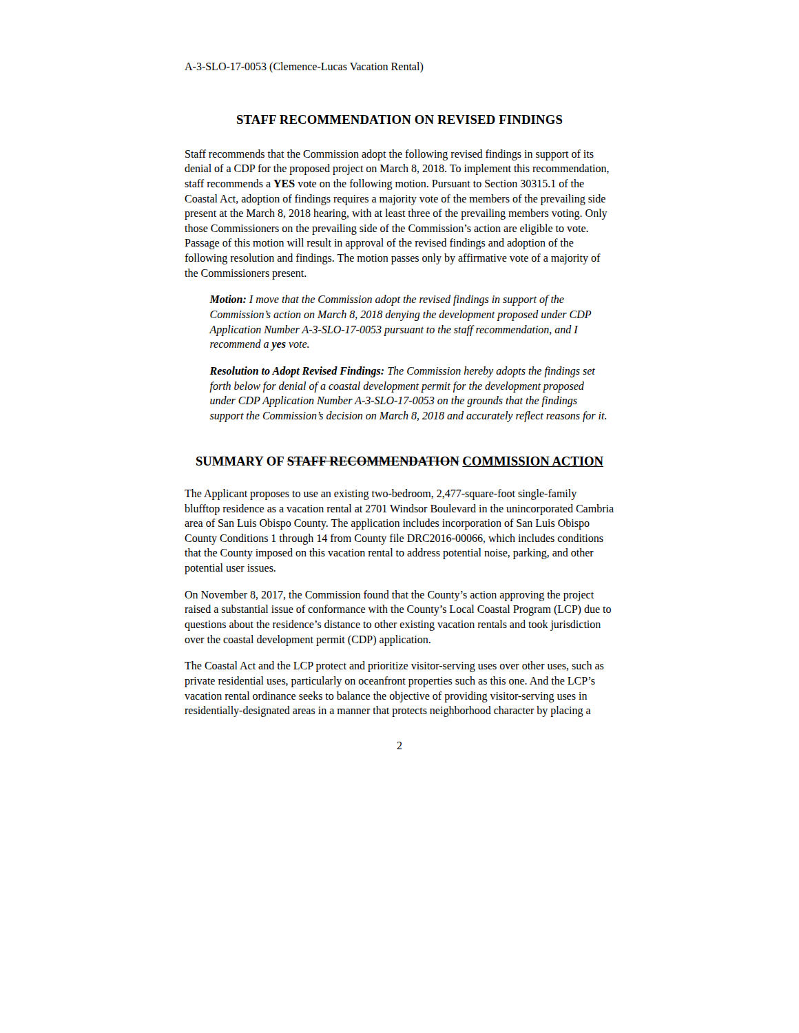A-3-SLO-17-0053 (Clemence-Lucas Vacation Rental)
STAFF RECOMMENDATION ON REVISED FINDINGS
Staff recommends that the Commission adopt the following revised findings in support of its denial of a CDP for the proposed project on March 8, 2018. To implement this recommendation, staff recommends a YES vote on the following motion. Pursuant to Section 30315.1 of the Coastal Act, adoption of findings requires a majority vote of the members of the prevailing side present at the March 8, 2018 hearing, with at least three of the prevailing members voting. Only those Commissioners on the prevailing side of the Commission’s action are eligible to vote. Passage of this motion will result in approval of the revised findings and adoption of the following resolution and findings. The motion passes only by affirmative vote of a majority of the Commissioners present.
Motion: I move that the Commission adopt the revised findings in support of the Commission’s action on March 8, 2018 denying the development proposed under CDP Application Number A-3-SLO-17-0053 pursuant to the staff recommendation, and I recommend a yes vote.
Resolution to Adopt Revised Findings: The Commission hereby adopts the findings set forth below for denial of a coastal development permit for the development proposed under CDP Application Number A-3-SLO-17-0053 on the grounds that the findings support the Commission’s decision on March 8, 2018 and accurately reflect reasons for it.
SUMMARY OF STAFF RECOMMENDATION COMMISSION ACTION
The Applicant proposes to use an existing two-bedroom, 2,477-square-foot single-family blufftop residence as a vacation rental at 2701 Windsor Boulevard in the unincorporated Cambria area of San Luis Obispo County. The application includes incorporation of San Luis Obispo County Conditions 1 through 14 from County file DRC2016-00066, which includes conditions that the County imposed on this vacation rental to address potential noise, parking, and other potential user issues.
On November 8, 2017, the Commission found that the County’s action approving the project raised a substantial issue of conformance with the County’s Local Coastal Program (LCP) due to questions about the residence’s distance to other existing vacation rentals and took jurisdiction over the coastal development permit (CDP) application.
The Coastal Act and the LCP protect and prioritize visitor-serving uses over other uses, such as private residential uses, particularly on oceanfront properties such as this one. And the LCP’s vacation rental ordinance seeks to balance the objective of providing visitor-serving uses in residentially-designated areas in a manner that protects neighborhood character by placing a
2